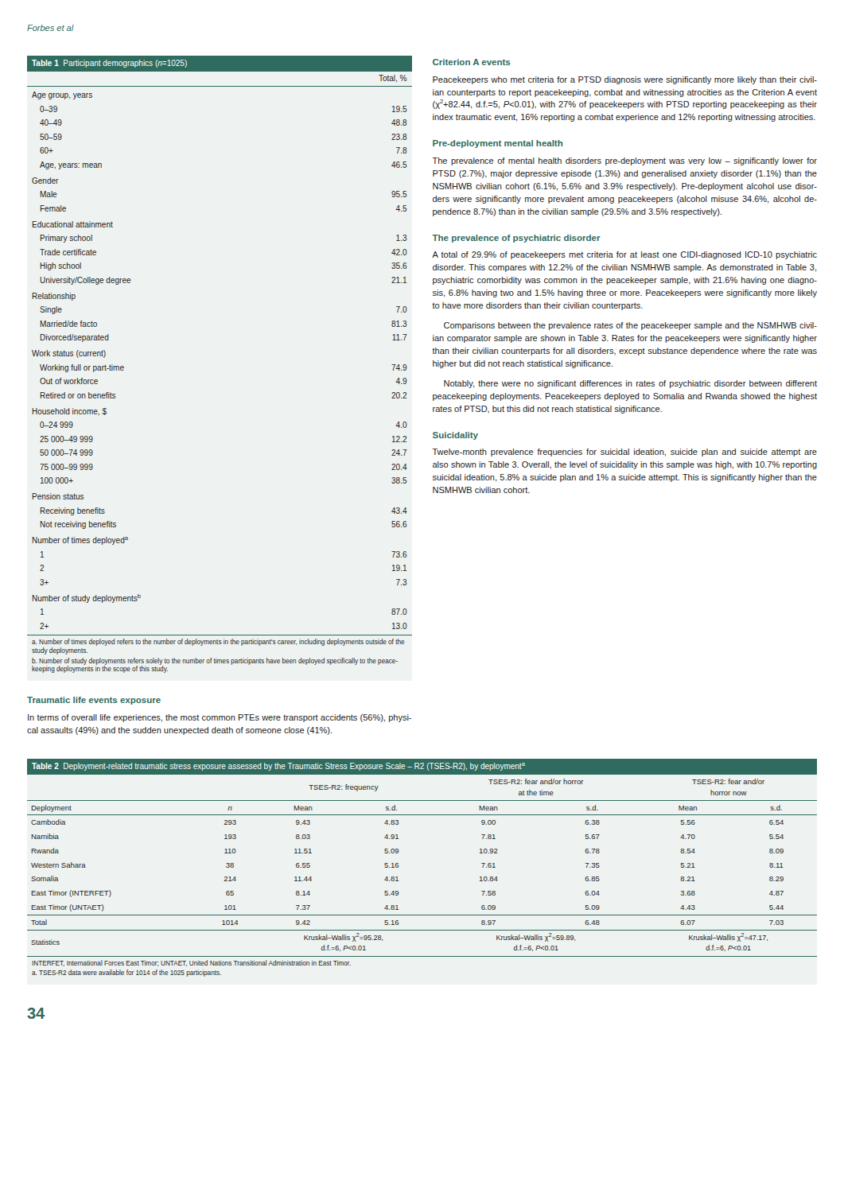Forbes et al
Table 1 Participant demographics (n=1025)
| | Total, % |
| Age group, years | |
| 0–39 | 19.5 |
| 40–49 | 48.8 |
| 50–59 | 23.8 |
| 60+ | 7.8 |
| Age, years: mean | 46.5 |
| Gender | |
| Male | 95.5 |
| Female | 4.5 |
| Educational attainment | |
| Primary school | 1.3 |
| Trade certificate | 42.0 |
| High school | 35.6 |
| University/College degree | 21.1 |
| Relationship | |
| Single | 7.0 |
| Married/de facto | 81.3 |
| Divorced/separated | 11.7 |
| Work status (current) | |
| Working full or part-time | 74.9 |
| Out of workforce | 4.9 |
| Retired or on benefits | 20.2 |
| Household income, $ | |
| 0–24 999 | 4.0 |
| 25 000–49 999 | 12.2 |
| 50 000–74 999 | 24.7 |
| 75 000–99 999 | 20.4 |
| 100 000+ | 38.5 |
| Pension status | |
| Receiving benefits | 43.4 |
| Not receiving benefits | 56.6 |
| Number of times deployed a | |
| 1 | 73.6 |
| 2 | 19.1 |
| 3+ | 7.3 |
| Number of study deployments b | |
| 1 | 87.0 |
| 2+ | 13.0 |
a. Number of times deployed refers to the number of deployments in the participant's career, including deployments outside of the study deployments.
b. Number of study deployments refers solely to the number of times participants have been deployed specifically to the peacekeeping deployments in the scope of this study.
Traumatic life events exposure
In terms of overall life experiences, the most common PTEs were transport accidents (56%), physical assaults (49%) and the sudden unexpected death of someone close (41%).
Criterion A events
Peacekeepers who met criteria for a PTSD diagnosis were significantly more likely than their civilian counterparts to report peacekeeping, combat and witnessing atrocities as the Criterion A event (χ2+82.44, d.f.=5, P<0.01), with 27% of peacekeepers with PTSD reporting peacekeeping as their index traumatic event, 16% reporting a combat experience and 12% reporting witnessing atrocities.
Pre-deployment mental health
The prevalence of mental health disorders pre-deployment was very low – significantly lower for PTSD (2.7%), major depressive episode (1.3%) and generalised anxiety disorder (1.1%) than the NSMHWB civilian cohort (6.1%, 5.6% and 3.9% respectively). Pre-deployment alcohol use disorders were significantly more prevalent among peacekeepers (alcohol misuse 34.6%, alcohol dependence 8.7%) than in the civilian sample (29.5% and 3.5% respectively).
The prevalence of psychiatric disorder
A total of 29.9% of peacekeepers met criteria for at least one CIDI-diagnosed ICD-10 psychiatric disorder. This compares with 12.2% of the civilian NSMHWB sample. As demonstrated in Table 3, psychiatric comorbidity was common in the peacekeeper sample, with 21.6% having one diagnosis, 6.8% having two and 1.5% having three or more. Peacekeepers were significantly more likely to have more disorders than their civilian counterparts.
Comparisons between the prevalence rates of the peacekeeper sample and the NSMHWB civilian comparator sample are shown in Table 3. Rates for the peacekeepers were significantly higher than their civilian counterparts for all disorders, except substance dependence where the rate was higher but did not reach statistical significance.
Notably, there were no significant differences in rates of psychiatric disorder between different peacekeeping deployments. Peacekeepers deployed to Somalia and Rwanda showed the highest rates of PTSD, but this did not reach statistical significance.
Suicidality
Twelve-month prevalence frequencies for suicidal ideation, suicide plan and suicide attempt are also shown in Table 3. Overall, the level of suicidality in this sample was high, with 10.7% reporting suicidal ideation, 5.8% a suicide plan and 1% a suicide attempt. This is significantly higher than the NSMHWB civilian cohort.
Table 2 Deployment-related traumatic stress exposure assessed by the Traumatic Stress Exposure Scale – R2 (TSES-R2), by deploymenta
| | | TSES-R2: frequency | TSES-R2: fear and/or horror at the time | TSES-R2: fear and/or horror now |
| --- | --- | --- | --- | --- |
| Deployment | n | Mean | s.d. | Mean | s.d. | Mean | s.d. |
| Cambodia | 293 | 9.43 | 4.83 | 9.00 | 6.38 | 5.56 | 6.54 |
| Namibia | 193 | 8.03 | 4.91 | 7.81 | 5.67 | 4.70 | 5.54 |
| Rwanda | 110 | 11.51 | 5.09 | 10.92 | 6.78 | 8.54 | 8.09 |
| Western Sahara | 38 | 6.55 | 5.16 | 7.61 | 7.35 | 5.21 | 8.11 |
| Somalia | 214 | 11.44 | 4.81 | 10.84 | 6.85 | 8.21 | 8.29 |
| East Timor (INTERFET) | 65 | 8.14 | 5.49 | 7.58 | 6.04 | 3.68 | 4.87 |
| East Timor (UNTAET) | 101 | 7.37 | 4.81 | 6.09 | 5.09 | 4.43 | 5.44 |
| Total | 1014 | 9.42 | 5.16 | 8.97 | 6.48 | 6.07 | 7.03 |
| Statistics | | Kruskal–Wallis χ 2 =95.28, d.f.=6, P <0.01 | Kruskal–Wallis χ 2 =59.89, d.f.=6, P <0.01 | Kruskal–Wallis χ 2 =47.17, d.f.=6, P <0.01 |
INTERFET, International Forces East Timor; UNTAET, United Nations Transitional Administration in East Timor.
a. TSES-R2 data were available for 1014 of the 1025 participants.
34